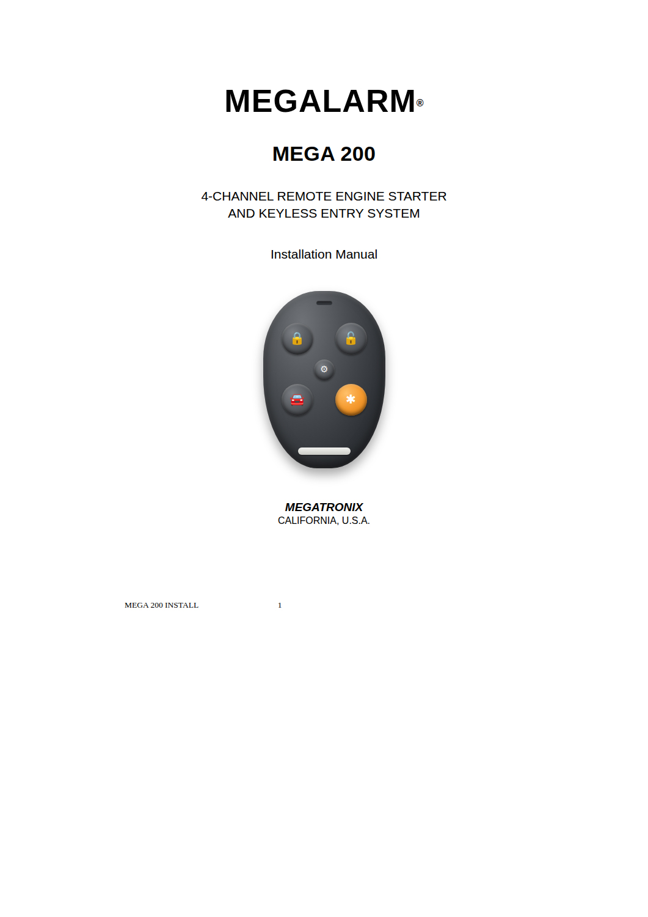MEGALARM®
MEGA 200
4-CHANNEL REMOTE ENGINE STARTER
AND KEYLESS ENTRY SYSTEM
Installation Manual
🔒 🔓 ⚙ 🚘 ✱
MEGATRONIX
CALIFORNIA, U.S.A.
MEGA 200 INSTALL 1